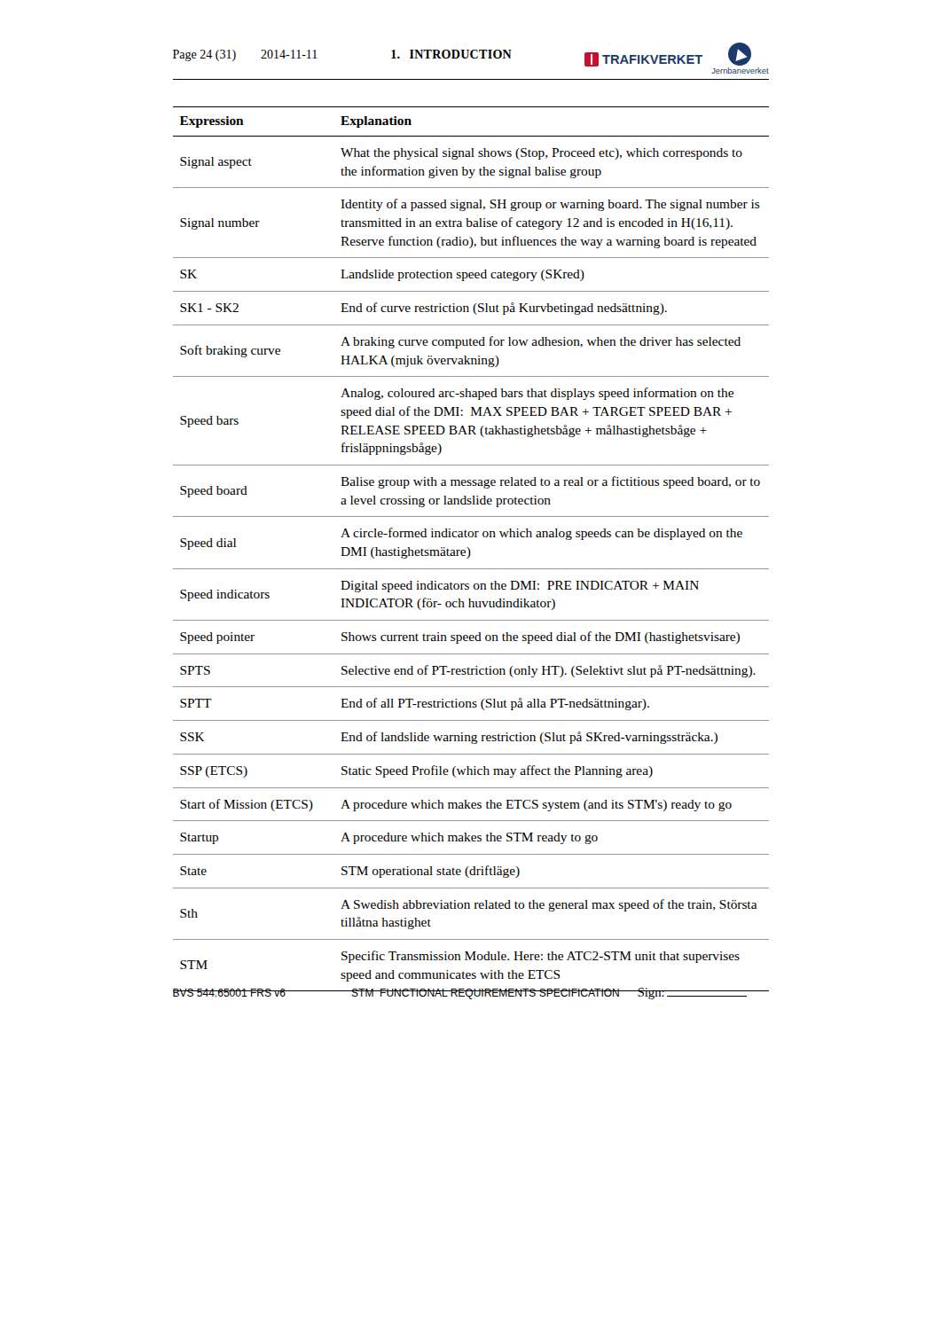Page 24 (31) 2014-11-11
1. INTRODUCTION
TRAFIKVERKET
Jernbaneverket
| Expression | Explanation |
| --- | --- |
| Signal aspect | What the physical signal shows (Stop, Proceed etc), which corresponds to the information given by the signal balise group |
| Signal number | Identity of a passed signal, SH group or warning board. The signal number is transmitted in an extra balise of category 12 and is encoded in H(16,11). Reserve function (radio), but influences the way a warning board is repeated |
| SK | Landslide protection speed category (SKred) |
| SK1 - SK2 | End of curve restriction (Slut på Kurvbetingad nedsättning). |
| Soft braking curve | A braking curve computed for low adhesion, when the driver has selected HALKA (mjuk övervakning) |
| Speed bars | Analog, coloured arc-shaped bars that displays speed information on the speed dial of the DMI: MAX SPEED BAR + TARGET SPEED BAR + RELEASE SPEED BAR (takhastighetsbåge + målhastighetsbåge + frisläppningsbåge) |
| Speed board | Balise group with a message related to a real or a fictitious speed board, or to a level crossing or landslide protection |
| Speed dial | A circle-formed indicator on which analog speeds can be displayed on the DMI (hastighetsmätare) |
| Speed indicators | Digital speed indicators on the DMI: PRE INDICATOR + MAIN INDICATOR (för- och huvudindikator) |
| Speed pointer | Shows current train speed on the speed dial of the DMI (hastighetsvisare) |
| SPTS | Selective end of PT-restriction (only HT). (Selektivt slut på PT-nedsättning). |
| SPTT | End of all PT-restrictions (Slut på alla PT-nedsättningar). |
| SSK | End of landslide warning restriction (Slut på SKred-varningssträcka.) |
| SSP (ETCS) | Static Speed Profile (which may affect the Planning area) |
| Start of Mission (ETCS) | A procedure which makes the ETCS system (and its STM's) ready to go |
| Startup | A procedure which makes the STM ready to go |
| State | STM operational state (driftläge) |
| Sth | A Swedish abbreviation related to the general max speed of the train, Största tillåtna hastighet |
| STM | Specific Transmission Module. Here: the ATC2-STM unit that supervises speed and communicates with the ETCS |
BVS 544.65001 FRS v6
STM FUNCTIONAL REQUIREMENTS SPECIFICATION
Sign: